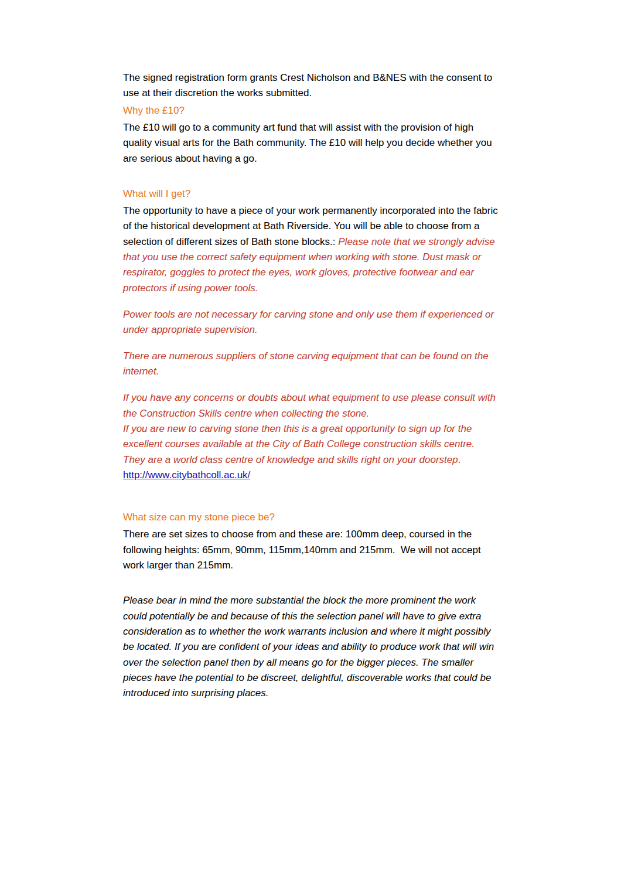The signed registration form grants Crest Nicholson and B&NES with the consent to use at their discretion the works submitted.
Why the £10?
The £10 will go to a community art fund that will assist with the provision of high quality visual arts for the Bath community. The £10 will help you decide whether you are serious about having a go.
What will I get?
The opportunity to have a piece of your work permanently incorporated into the fabric of the historical development at Bath Riverside. You will be able to choose from a selection of different sizes of Bath stone blocks.: Please note that we strongly advise that you use the correct safety equipment when working with stone. Dust mask or respirator, goggles to protect the eyes, work gloves, protective footwear and ear protectors if using power tools.
Power tools are not necessary for carving stone and only use them if experienced or under appropriate supervision.
There are numerous suppliers of stone carving equipment that can be found on the internet.
If you have any concerns or doubts about what equipment to use please consult with the Construction Skills centre when collecting the stone.
If you are new to carving stone then this is a great opportunity to sign up for the excellent courses available at the City of Bath College construction skills centre. They are a world class centre of knowledge and skills right on your doorstep. http://www.citybathcoll.ac.uk/
What size can my stone piece be?
There are set sizes to choose from and these are: 100mm deep, coursed in the following heights: 65mm, 90mm, 115mm,140mm and 215mm. We will not accept work larger than 215mm.
Please bear in mind the more substantial the block the more prominent the work could potentially be and because of this the selection panel will have to give extra consideration as to whether the work warrants inclusion and where it might possibly be located. If you are confident of your ideas and ability to produce work that will win over the selection panel then by all means go for the bigger pieces. The smaller pieces have the potential to be discreet, delightful, discoverable works that could be introduced into surprising places.